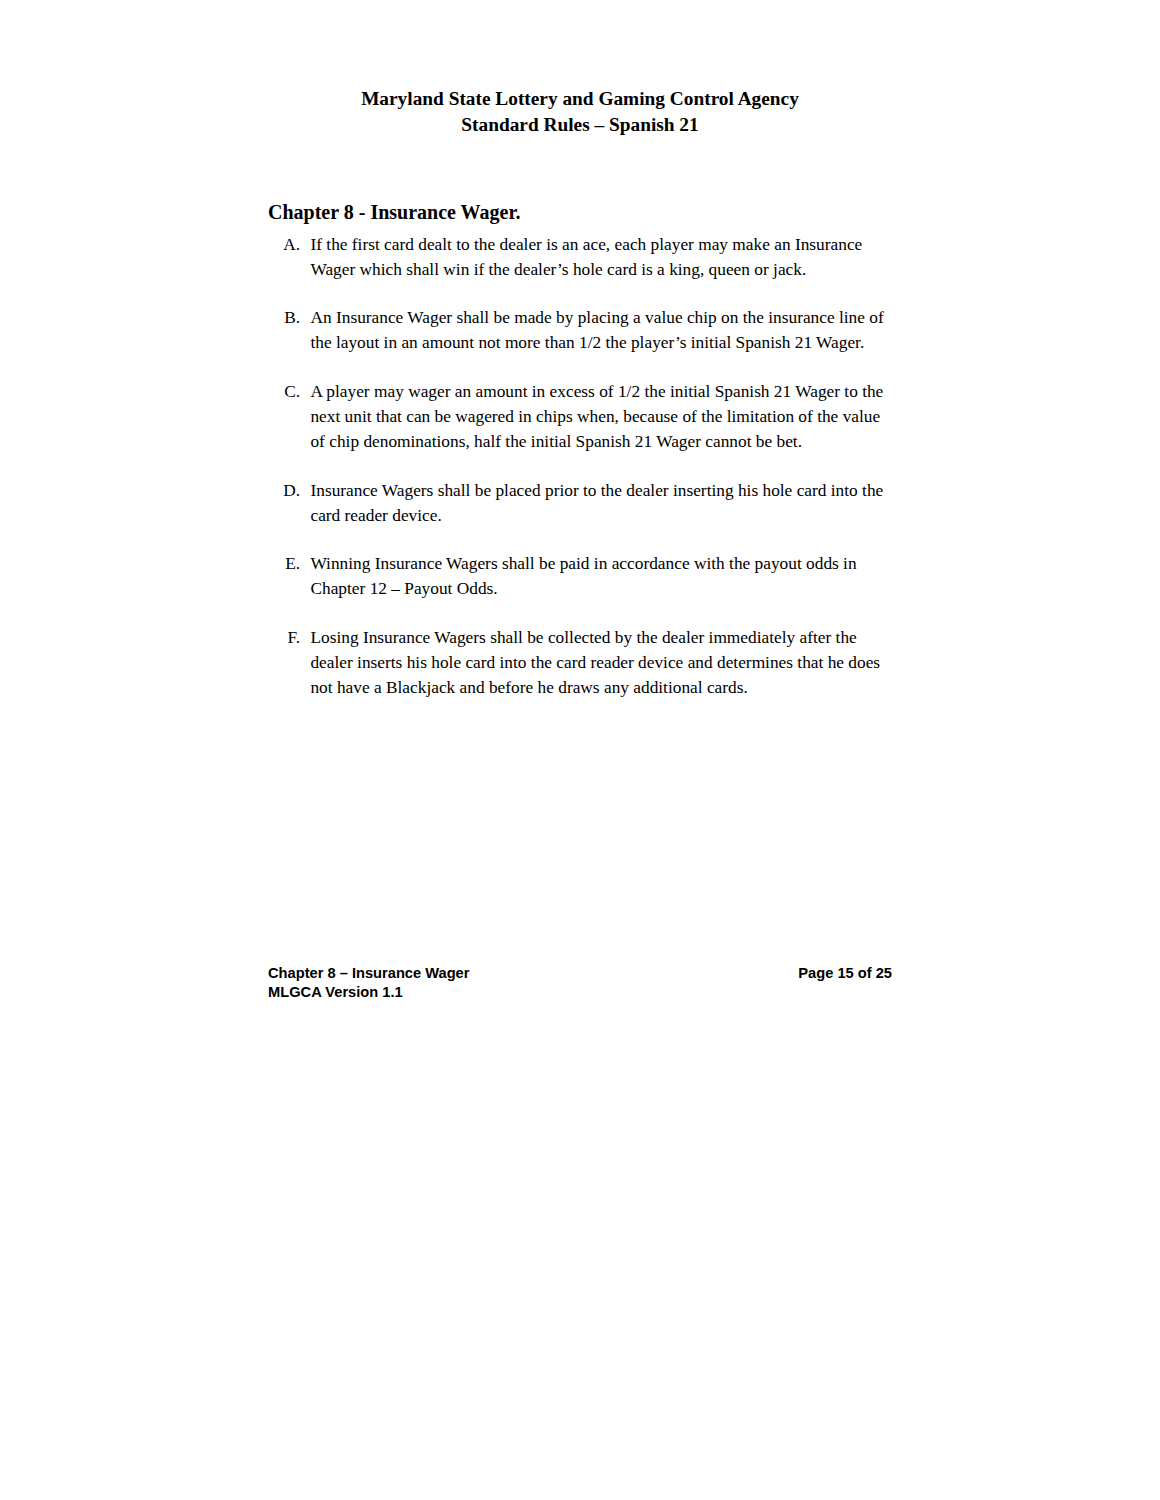Maryland State Lottery and Gaming Control Agency Standard Rules – Spanish 21
Chapter 8 - Insurance Wager.
If the first card dealt to the dealer is an ace, each player may make an Insurance Wager which shall win if the dealer’s hole card is a king, queen or jack.
An Insurance Wager shall be made by placing a value chip on the insurance line of the layout in an amount not more than 1/2 the player’s initial Spanish 21 Wager.
A player may wager an amount in excess of 1/2 the initial Spanish 21 Wager to the next unit that can be wagered in chips when, because of the limitation of the value of chip denominations, half the initial Spanish 21 Wager cannot be bet.
Insurance Wagers shall be placed prior to the dealer inserting his hole card into the card reader device.
Winning Insurance Wagers shall be paid in accordance with the payout odds in Chapter 12 – Payout Odds.
Losing Insurance Wagers shall be collected by the dealer immediately after the dealer inserts his hole card into the card reader device and determines that he does not have a Blackjack and before he draws any additional cards.
Chapter 8 – Insurance Wager
MLGCA Version 1.1
Page 15 of 25